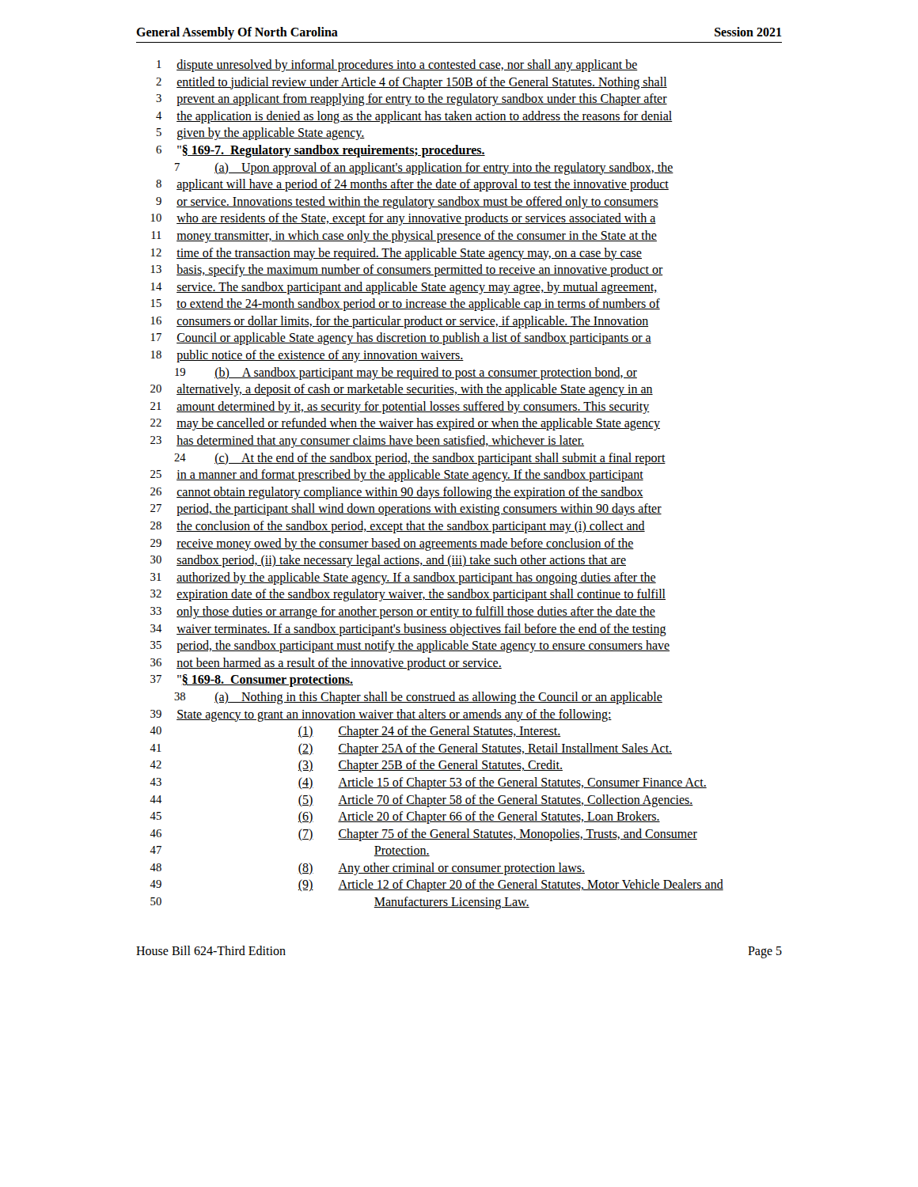General Assembly Of North Carolina
Session 2021
dispute unresolved by informal procedures into a contested case, nor shall any applicant be
entitled to judicial review under Article 4 of Chapter 150B of the General Statutes. Nothing shall
prevent an applicant from reapplying for entry to the regulatory sandbox under this Chapter after
the application is denied as long as the applicant has taken action to address the reasons for denial
given by the applicable State agency.
"§ 169-7. Regulatory sandbox requirements; procedures.
(a) Upon approval of an applicant's application for entry into the regulatory sandbox, the
applicant will have a period of 24 months after the date of approval to test the innovative product
or service. Innovations tested within the regulatory sandbox must be offered only to consumers
who are residents of the State, except for any innovative products or services associated with a
money transmitter, in which case only the physical presence of the consumer in the State at the
time of the transaction may be required. The applicable State agency may, on a case by case
basis, specify the maximum number of consumers permitted to receive an innovative product or
service. The sandbox participant and applicable State agency may agree, by mutual agreement,
to extend the 24-month sandbox period or to increase the applicable cap in terms of numbers of
consumers or dollar limits, for the particular product or service, if applicable. The Innovation
Council or applicable State agency has discretion to publish a list of sandbox participants or a
public notice of the existence of any innovation waivers.
(b) A sandbox participant may be required to post a consumer protection bond, or
alternatively, a deposit of cash or marketable securities, with the applicable State agency in an
amount determined by it, as security for potential losses suffered by consumers. This security
may be cancelled or refunded when the waiver has expired or when the applicable State agency
has determined that any consumer claims have been satisfied, whichever is later.
(c) At the end of the sandbox period, the sandbox participant shall submit a final report
in a manner and format prescribed by the applicable State agency. If the sandbox participant
cannot obtain regulatory compliance within 90 days following the expiration of the sandbox
period, the participant shall wind down operations with existing consumers within 90 days after
the conclusion of the sandbox period, except that the sandbox participant may (i) collect and
receive money owed by the consumer based on agreements made before conclusion of the
sandbox period, (ii) take necessary legal actions, and (iii) take such other actions that are
authorized by the applicable State agency. If a sandbox participant has ongoing duties after the
expiration date of the sandbox regulatory waiver, the sandbox participant shall continue to fulfill
only those duties or arrange for another person or entity to fulfill those duties after the date the
waiver terminates. If a sandbox participant's business objectives fail before the end of the testing
period, the sandbox participant must notify the applicable State agency to ensure consumers have
not been harmed as a result of the innovative product or service.
"§ 169-8. Consumer protections.
(a) Nothing in this Chapter shall be construed as allowing the Council or an applicable
State agency to grant an innovation waiver that alters or amends any of the following:
(1)  Chapter 24 of the General Statutes, Interest.
(2)  Chapter 25A of the General Statutes, Retail Installment Sales Act.
(3)  Chapter 25B of the General Statutes, Credit.
(4)  Article 15 of Chapter 53 of the General Statutes, Consumer Finance Act.
(5)  Article 70 of Chapter 58 of the General Statutes, Collection Agencies.
(6)  Article 20 of Chapter 66 of the General Statutes, Loan Brokers.
(7)  Chapter 75 of the General Statutes, Monopolies, Trusts, and Consumer
Protection.
(8)  Any other criminal or consumer protection laws.
(9)  Article 12 of Chapter 20 of the General Statutes, Motor Vehicle Dealers and
Manufacturers Licensing Law.
House Bill 624-Third Edition
Page 5